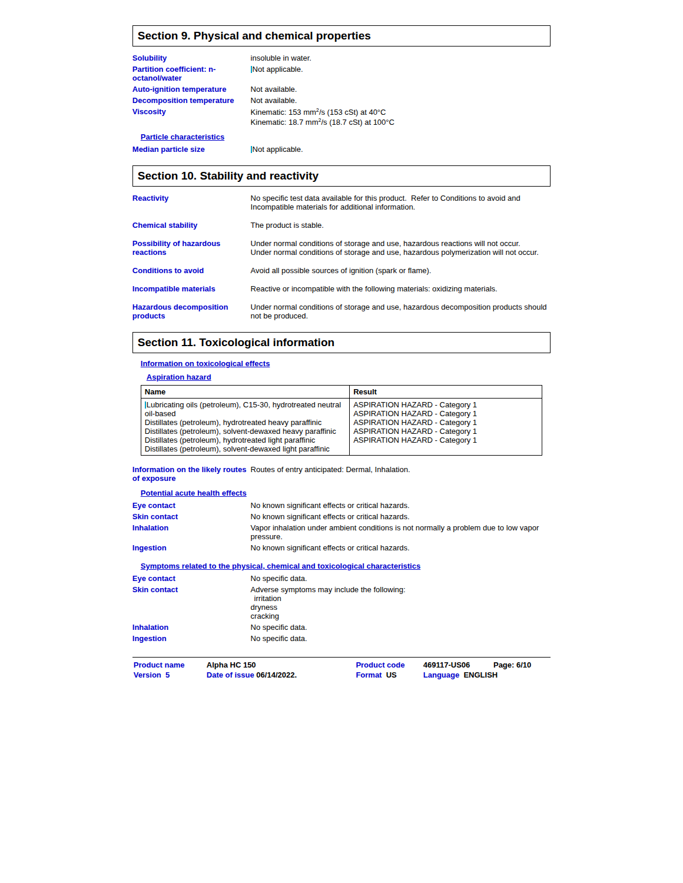Section 9. Physical and chemical properties
| Solubility | insoluble in water. |
| Partition coefficient: n-octanol/water | Not applicable. |
| Auto-ignition temperature | Not available. |
| Decomposition temperature | Not available. |
| Viscosity | Kinematic: 153 mm 2 /s (153 cSt) at 40°C Kinematic: 18.7 mm 2 /s (18.7 cSt) at 100°C |
Particle characteristics
| Median particle size | Not applicable. |
Section 10. Stability and reactivity
| Reactivity | No specific test data available for this product. Refer to Conditions to avoid and Incompatible materials for additional information. |
| Chemical stability | The product is stable. |
| Possibility of hazardous reactions | Under normal conditions of storage and use, hazardous reactions will not occur. Under normal conditions of storage and use, hazardous polymerization will not occur. |
| Conditions to avoid | Avoid all possible sources of ignition (spark or flame). |
| Incompatible materials | Reactive or incompatible with the following materials: oxidizing materials. |
| Hazardous decomposition products | Under normal conditions of storage and use, hazardous decomposition products should not be produced. |
Section 11. Toxicological information
Information on toxicological effects
Aspiration hazard
| Name | Result |
| --- | --- |
| Lubricating oils (petroleum), C15-30, hydrotreated neutral oil-based Distillates (petroleum), hydrotreated heavy paraffinic Distillates (petroleum), solvent-dewaxed heavy paraffinic Distillates (petroleum), hydrotreated light paraffinic Distillates (petroleum), solvent-dewaxed light paraffinic | ASPIRATION HAZARD - Category 1 ASPIRATION HAZARD - Category 1 ASPIRATION HAZARD - Category 1 ASPIRATION HAZARD - Category 1 ASPIRATION HAZARD - Category 1 |
| Information on the likely routes of exposure | Routes of entry anticipated: Dermal, Inhalation. |
Potential acute health effects
| Eye contact | No known significant effects or critical hazards. |
| Skin contact | No known significant effects or critical hazards. |
| Inhalation | Vapor inhalation under ambient conditions is not normally a problem due to low vapor pressure. |
| Ingestion | No known significant effects or critical hazards. |
Symptoms related to the physical, chemical and toxicological characteristics
| Eye contact | No specific data. |
| Skin contact | Adverse symptoms may include the following: irritation dryness cracking |
| Inhalation | No specific data. |
| Ingestion | No specific data. |
| Product name | Alpha HC 150 | Product code | 469117-US06 | Page: 6/10 |
| Version 5 | Date of issue 06/14/2022. | Format US | Language ENGLISH |